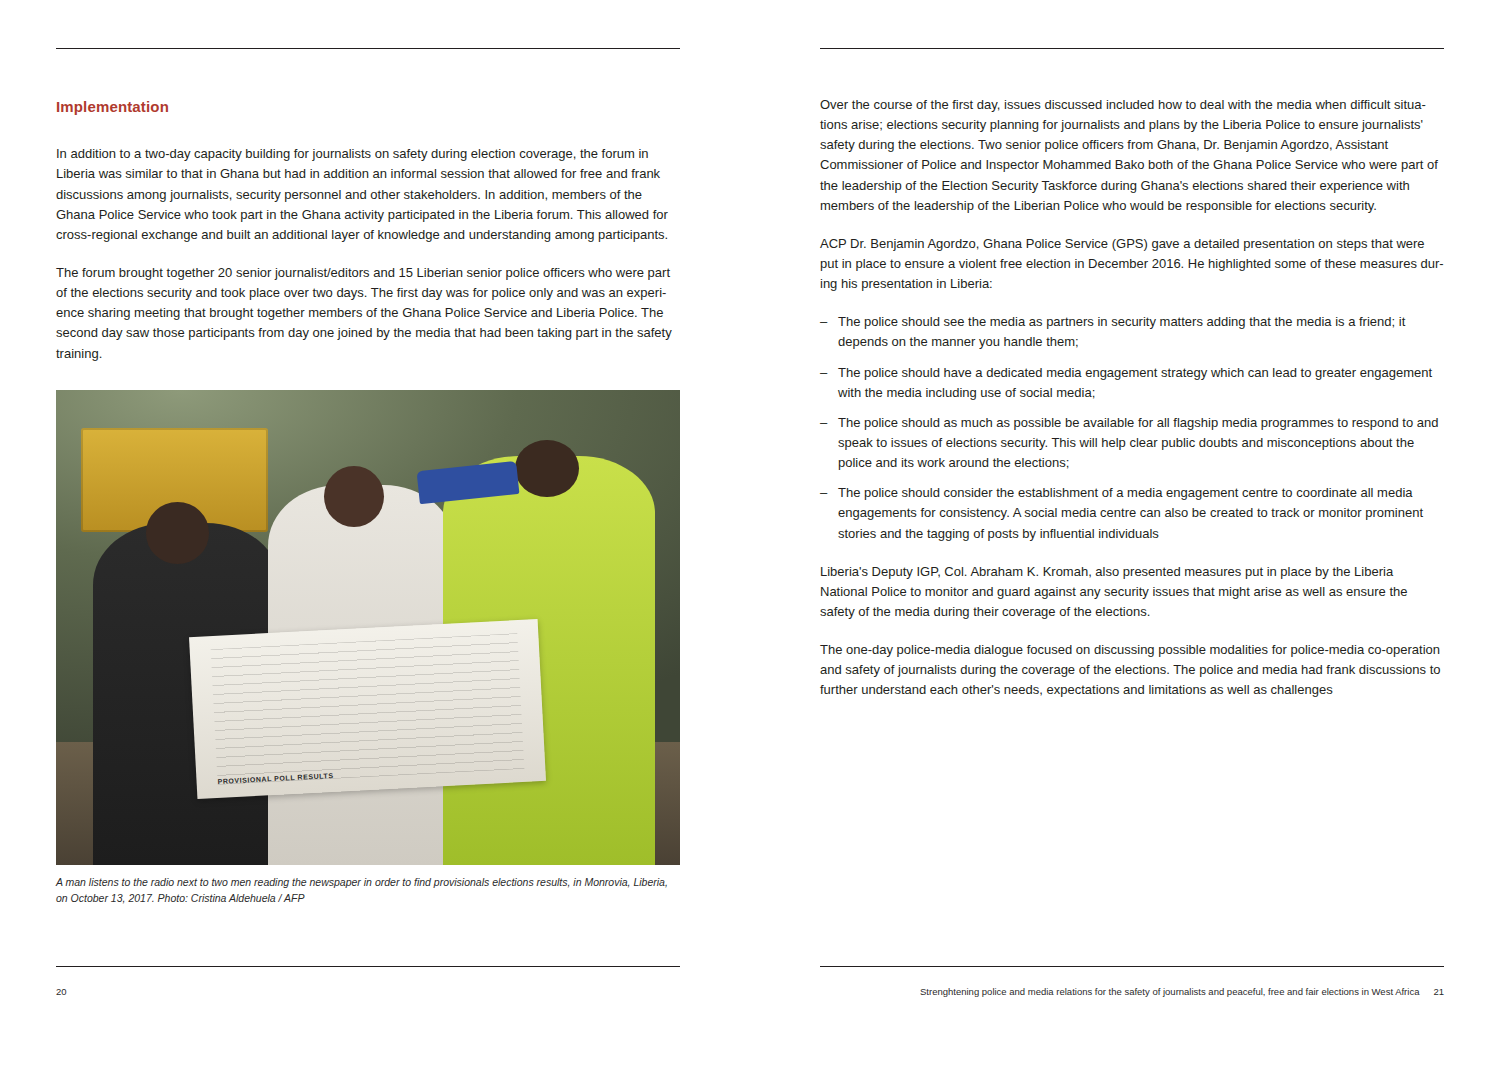Implementation
In addition to a two-day capacity building for journalists on safety during election coverage, the forum in Liberia was similar to that in Ghana but had in addition an informal session that allowed for free and frank discussions among journalists, security personnel and other stakeholders. In addition, members of the Ghana Police Service who took part in the Ghana activity participated in the Liberia forum. This allowed for cross-regional exchange and built an additional layer of knowledge and understanding among participants.
The forum brought together 20 senior journalist/editors and 15 Liberian senior police officers who were part of the elections security and took place over two days. The first day was for police only and was an experience sharing meeting that brought together members of the Ghana Police Service and Liberia Police. The second day saw those participants from day one joined by the media that had been taking part in the safety training.
Provisional poll results
A man listens to the radio next to two men reading the newspaper in order to find provisionals elections results, in Monrovia, Liberia, on October 13, 2017. Photo: Cristina Aldehuela / AFP
20
Over the course of the first day, issues discussed included how to deal with the media when difficult situations arise; elections security planning for journalists and plans by the Liberia Police to ensure journalists' safety during the elections. Two senior police officers from Ghana, Dr. Benjamin Agordzo, Assistant Commissioner of Police and Inspector Mohammed Bako both of the Ghana Police Service who were part of the leadership of the Election Security Taskforce during Ghana's elections shared their experience with members of the leadership of the Liberian Police who would be responsible for elections security.
ACP Dr. Benjamin Agordzo, Ghana Police Service (GPS) gave a detailed presentation on steps that were put in place to ensure a violent free election in December 2016. He highlighted some of these measures during his presentation in Liberia:
The police should see the media as partners in security matters adding that the media is a friend; it depends on the manner you handle them;
The police should have a dedicated media engagement strategy which can lead to greater engagement with the media including use of social media;
The police should as much as possible be available for all flagship media programmes to respond to and speak to issues of elections security. This will help clear public doubts and misconceptions about the police and its work around the elections;
The police should consider the establishment of a media engagement centre to coordinate all media engagements for consistency. A social media centre can also be created to track or monitor prominent stories and the tagging of posts by influential individuals
Liberia's Deputy IGP, Col. Abraham K. Kromah, also presented measures put in place by the Liberia National Police to monitor and guard against any security issues that might arise as well as ensure the safety of the media during their coverage of the elections.
The one-day police-media dialogue focused on discussing possible modalities for police-media co-operation and safety of journalists during the coverage of the elections. The police and media had frank discussions to further understand each other's needs, expectations and limitations as well as challenges
Strenghtening police and media relations for the safety of journalists and peaceful, free and fair elections in West Africa 21